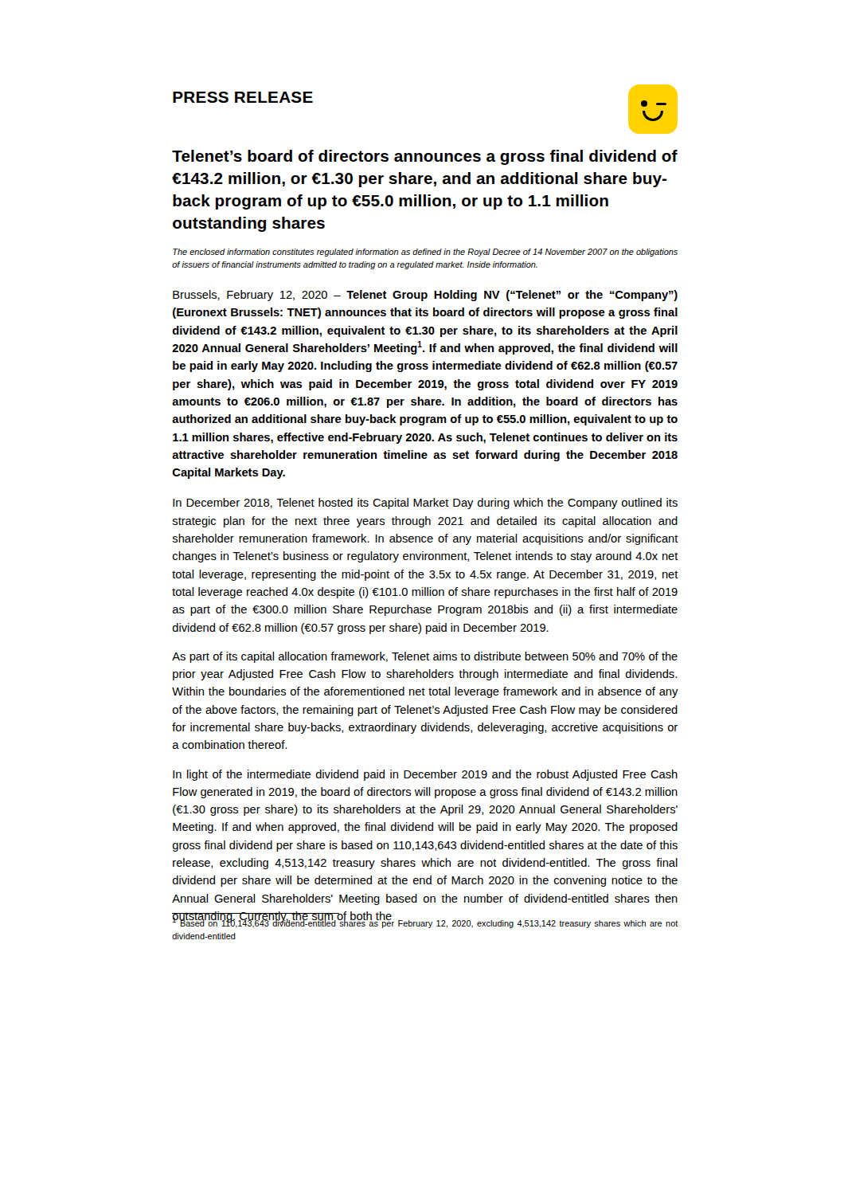PRESS RELEASE
Telenet’s board of directors announces a gross final dividend of €143.2 million, or €1.30 per share, and an additional share buy-back program of up to €55.0 million, or up to 1.1 million outstanding shares
The enclosed information constitutes regulated information as defined in the Royal Decree of 14 November 2007 on the obligations of issuers of financial instruments admitted to trading on a regulated market. Inside information.
Brussels, February 12, 2020 – Telenet Group Holding NV (“Telenet” or the “Company”) (Euronext Brussels: TNET) announces that its board of directors will propose a gross final dividend of €143.2 million, equivalent to €1.30 per share, to its shareholders at the April 2020 Annual General Shareholders’ Meeting1. If and when approved, the final dividend will be paid in early May 2020. Including the gross intermediate dividend of €62.8 million (€0.57 per share), which was paid in December 2019, the gross total dividend over FY 2019 amounts to €206.0 million, or €1.87 per share. In addition, the board of directors has authorized an additional share buy-back program of up to €55.0 million, equivalent to up to 1.1 million shares, effective end-February 2020. As such, Telenet continues to deliver on its attractive shareholder remuneration timeline as set forward during the December 2018 Capital Markets Day.
In December 2018, Telenet hosted its Capital Market Day during which the Company outlined its strategic plan for the next three years through 2021 and detailed its capital allocation and shareholder remuneration framework. In absence of any material acquisitions and/or significant changes in Telenet’s business or regulatory environment, Telenet intends to stay around 4.0x net total leverage, representing the mid-point of the 3.5x to 4.5x range. At December 31, 2019, net total leverage reached 4.0x despite (i) €101.0 million of share repurchases in the first half of 2019 as part of the €300.0 million Share Repurchase Program 2018bis and (ii) a first intermediate dividend of €62.8 million (€0.57 gross per share) paid in December 2019.
As part of its capital allocation framework, Telenet aims to distribute between 50% and 70% of the prior year Adjusted Free Cash Flow to shareholders through intermediate and final dividends. Within the boundaries of the aforementioned net total leverage framework and in absence of any of the above factors, the remaining part of Telenet’s Adjusted Free Cash Flow may be considered for incremental share buy-backs, extraordinary dividends, deleveraging, accretive acquisitions or a combination thereof.
In light of the intermediate dividend paid in December 2019 and the robust Adjusted Free Cash Flow generated in 2019, the board of directors will propose a gross final dividend of €143.2 million (€1.30 gross per share) to its shareholders at the April 29, 2020 Annual General Shareholders' Meeting. If and when approved, the final dividend will be paid in early May 2020. The proposed gross final dividend per share is based on 110,143,643 dividend-entitled shares at the date of this release, excluding 4,513,142 treasury shares which are not dividend-entitled. The gross final dividend per share will be determined at the end of March 2020 in the convening notice to the Annual General Shareholders' Meeting based on the number of dividend-entitled shares then outstanding. Currently, the sum of both the
1 Based on 110,143,643 dividend-entitled shares as per February 12, 2020, excluding 4,513,142 treasury shares which are not dividend-entitled